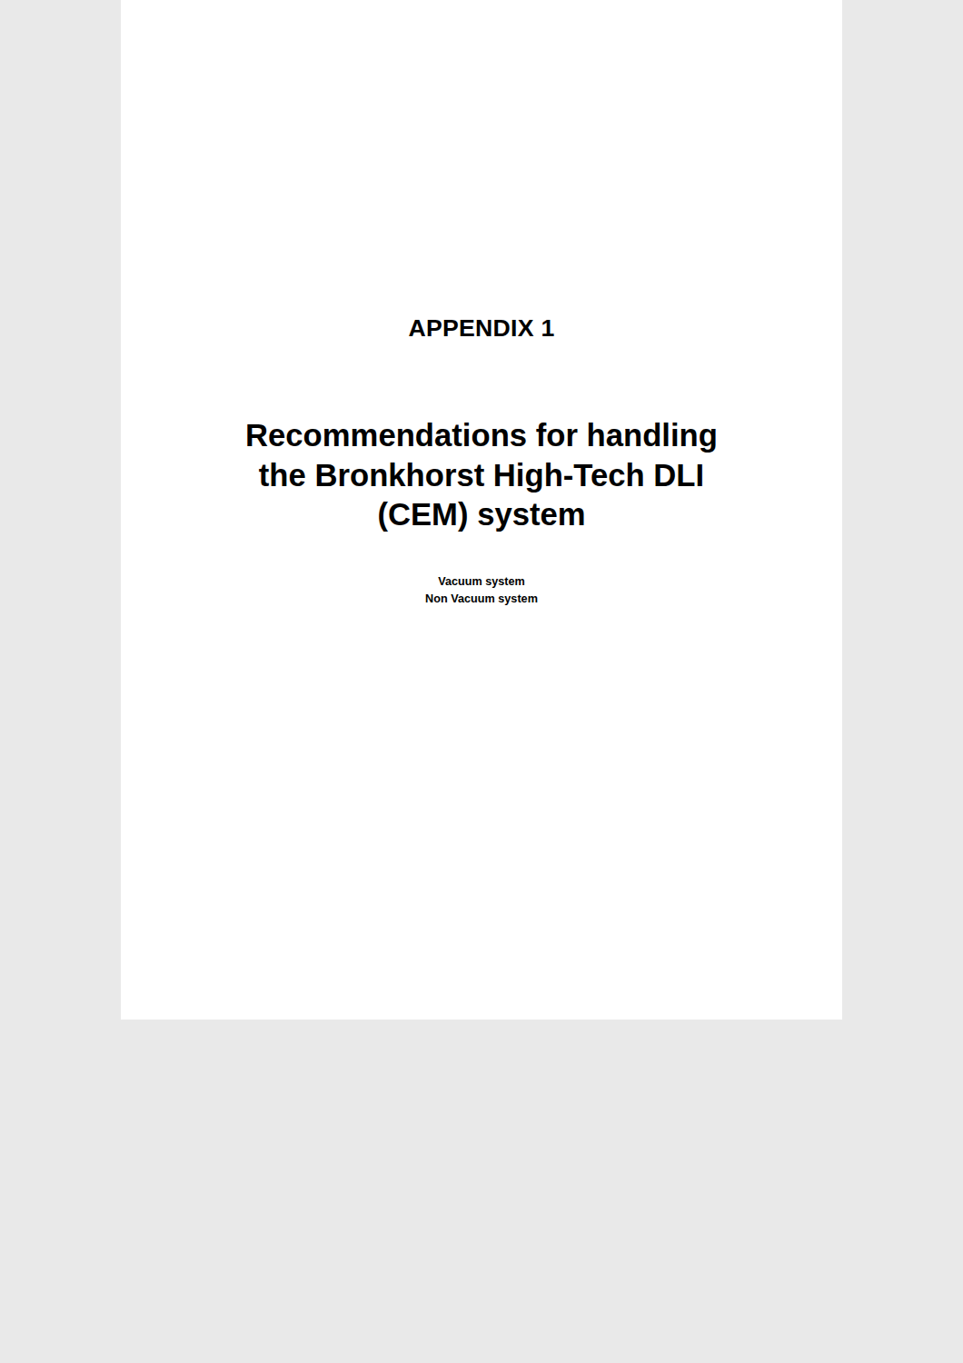APPENDIX 1
Recommendations for handling the Bronkhorst High-Tech DLI (CEM) system
Vacuum system
Non Vacuum system